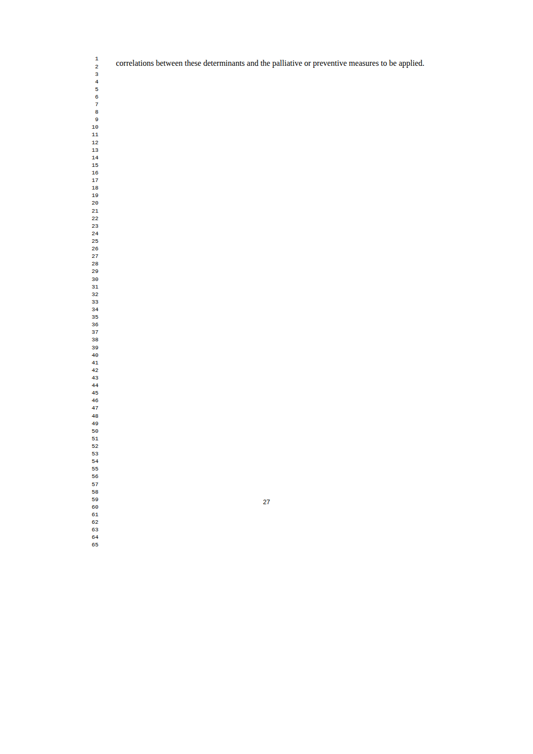12345 678910 1112131415 1617181920 2122232425 2627282930 3132333435 3637383940 4142434445 4647484950 5152535455 5657585960 6162636465
correlations between these determinants and the palliative or preventive measures to be applied.
27